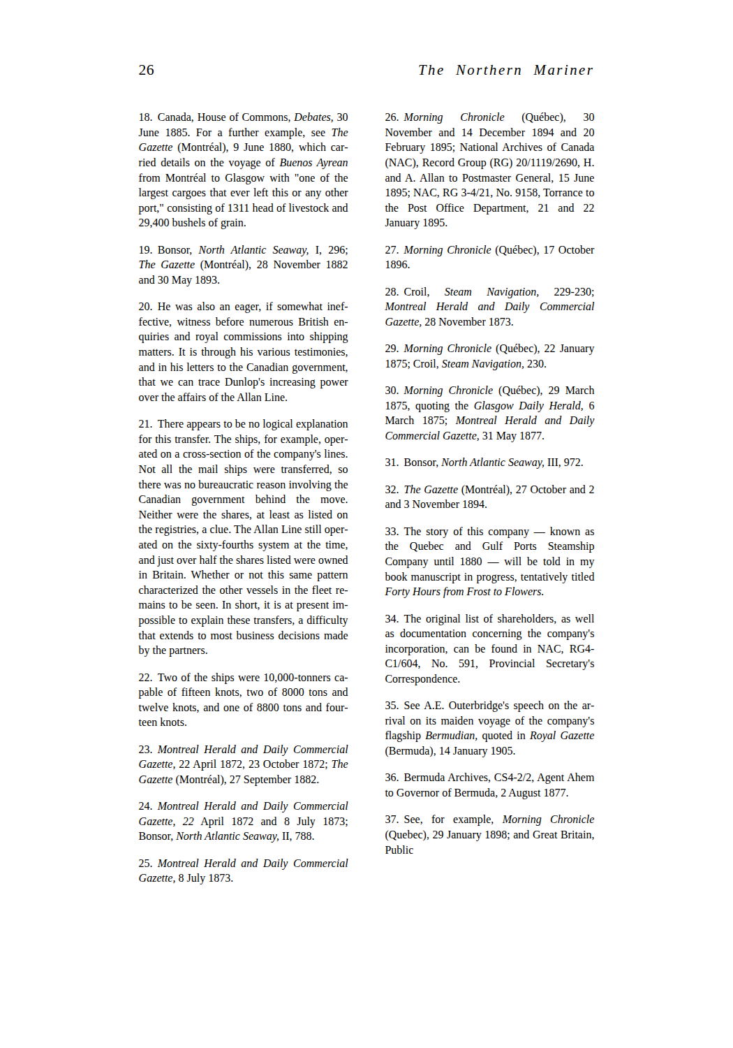26
The Northern Mariner
18. Canada, House of Commons, Debates, 30 June 1885. For a further example, see The Gazette (Montréal), 9 June 1880, which carried details on the voyage of Buenos Ayrean from Montréal to Glasgow with "one of the largest cargoes that ever left this or any other port," consisting of 1311 head of livestock and 29,400 bushels of grain.
19. Bonsor, North Atlantic Seaway, I, 296; The Gazette (Montréal), 28 November 1882 and 30 May 1893.
20. He was also an eager, if somewhat ineffective, witness before numerous British enquiries and royal commissions into shipping matters. It is through his various testimonies, and in his letters to the Canadian government, that we can trace Dunlop's increasing power over the affairs of the Allan Line.
21. There appears to be no logical explanation for this transfer. The ships, for example, operated on a cross-section of the company's lines. Not all the mail ships were transferred, so there was no bureaucratic reason involving the Canadian government behind the move. Neither were the shares, at least as listed on the registries, a clue. The Allan Line still operated on the sixty-fourths system at the time, and just over half the shares listed were owned in Britain. Whether or not this same pattern characterized the other vessels in the fleet remains to be seen. In short, it is at present impossible to explain these transfers, a difficulty that extends to most business decisions made by the partners.
22. Two of the ships were 10,000-tonners capable of fifteen knots, two of 8000 tons and twelve knots, and one of 8800 tons and fourteen knots.
23. Montreal Herald and Daily Commercial Gazette, 22 April 1872, 23 October 1872; The Gazette (Montréal), 27 September 1882.
24. Montreal Herald and Daily Commercial Gazette, 22 April 1872 and 8 July 1873; Bonsor, North Atlantic Seaway, II, 788.
25. Montreal Herald and Daily Commercial Gazette, 8 July 1873.
26. Morning Chronicle (Québec), 30 November and 14 December 1894 and 20 February 1895; National Archives of Canada (NAC), Record Group (RG) 20/1119/2690, H. and A. Allan to Postmaster General, 15 June 1895; NAC, RG 3-4/21, No. 9158, Torrance to the Post Office Department, 21 and 22 January 1895.
27. Morning Chronicle (Québec), 17 October 1896.
28. Croil, Steam Navigation, 229-230; Montreal Herald and Daily Commercial Gazette, 28 November 1873.
29. Morning Chronicle (Québec), 22 January 1875; Croil, Steam Navigation, 230.
30. Morning Chronicle (Québec), 29 March 1875, quoting the Glasgow Daily Herald, 6 March 1875; Montreal Herald and Daily Commercial Gazette, 31 May 1877.
31. Bonsor, North Atlantic Seaway, III, 972.
32. The Gazette (Montréal), 27 October and 2 and 3 November 1894.
33. The story of this company — known as the Quebec and Gulf Ports Steamship Company until 1880 — will be told in my book manuscript in progress, tentatively titled Forty Hours from Frost to Flowers.
34. The original list of shareholders, as well as documentation concerning the company's incorporation, can be found in NAC, RG4-C1/604, No. 591, Provincial Secretary's Correspondence.
35. See A.E. Outerbridge's speech on the arrival on its maiden voyage of the company's flagship Bermudian, quoted in Royal Gazette (Bermuda), 14 January 1905.
36. Bermuda Archives, CS4-2/2, Agent Ahem to Governor of Bermuda, 2 August 1877.
37. See, for example, Morning Chronicle (Quebec), 29 January 1898; and Great Britain, Public